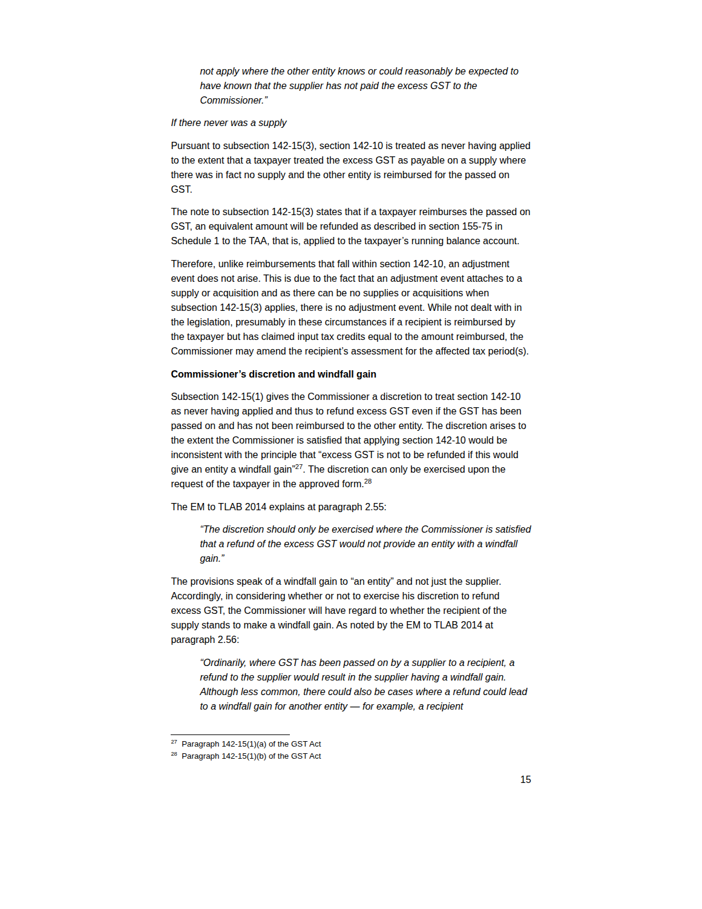not apply where the other entity knows or could reasonably be expected to have known that the supplier has not paid the excess GST to the Commissioner.”
If there never was a supply
Pursuant to subsection 142-15(3), section 142-10 is treated as never having applied to the extent that a taxpayer treated the excess GST as payable on a supply where there was in fact no supply and the other entity is reimbursed for the passed on GST.
The note to subsection 142-15(3) states that if a taxpayer reimburses the passed on GST, an equivalent amount will be refunded as described in section 155-75 in Schedule 1 to the TAA, that is, applied to the taxpayer’s running balance account.
Therefore, unlike reimbursements that fall within section 142-10, an adjustment event does not arise. This is due to the fact that an adjustment event attaches to a supply or acquisition and as there can be no supplies or acquisitions when subsection 142-15(3) applies, there is no adjustment event. While not dealt with in the legislation, presumably in these circumstances if a recipient is reimbursed by the taxpayer but has claimed input tax credits equal to the amount reimbursed, the Commissioner may amend the recipient’s assessment for the affected tax period(s).
Commissioner’s discretion and windfall gain
Subsection 142-15(1) gives the Commissioner a discretion to treat section 142-10 as never having applied and thus to refund excess GST even if the GST has been passed on and has not been reimbursed to the other entity. The discretion arises to the extent the Commissioner is satisfied that applying section 142-10 would be inconsistent with the principle that “excess GST is not to be refunded if this would give an entity a windfall gain”27. The discretion can only be exercised upon the request of the taxpayer in the approved form.28
The EM to TLAB 2014 explains at paragraph 2.55:
“The discretion should only be exercised where the Commissioner is satisfied that a refund of the excess GST would not provide an entity with a windfall gain.”
The provisions speak of a windfall gain to “an entity” and not just the supplier. Accordingly, in considering whether or not to exercise his discretion to refund excess GST, the Commissioner will have regard to whether the recipient of the supply stands to make a windfall gain. As noted by the EM to TLAB 2014 at paragraph 2.56:
“Ordinarily, where GST has been passed on by a supplier to a recipient, a refund to the supplier would result in the supplier having a windfall gain. Although less common, there could also be cases where a refund could lead to a windfall gain for another entity — for example, a recipient
27 Paragraph 142-15(1)(a) of the GST Act
28 Paragraph 142-15(1)(b) of the GST Act
15